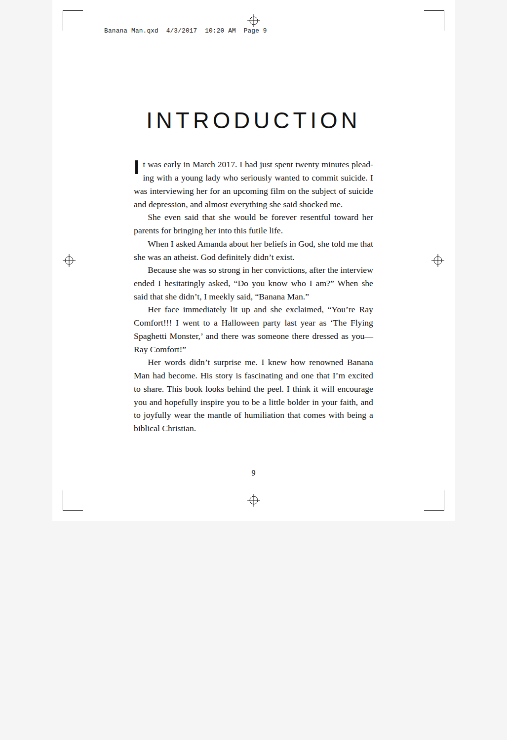Banana Man.qxd 4/3/2017 10:20 AM Page 9
INTRODUCTION
It was early in March 2017. I had just spent twenty minutes pleading with a young lady who seriously wanted to commit suicide. I was interviewing her for an upcoming film on the subject of suicide and depression, and almost everything she said shocked me.
She even said that she would be forever resentful toward her parents for bringing her into this futile life.
When I asked Amanda about her beliefs in God, she told me that she was an atheist. God definitely didn’t exist.
Because she was so strong in her convictions, after the interview ended I hesitatingly asked, “Do you know who I am?” When she said that she didn’t, I meekly said, “Banana Man.”
Her face immediately lit up and she exclaimed, “You’re Ray Comfort!!! I went to a Halloween party last year as ‘The Flying Spaghetti Monster,’ and there was someone there dressed as you—Ray Comfort!”
Her words didn’t surprise me. I knew how renowned Banana Man had become. His story is fascinating and one that I’m excited to share. This book looks behind the peel. I think it will encourage you and hopefully inspire you to be a little bolder in your faith, and to joyfully wear the mantle of humiliation that comes with being a biblical Christian.
9